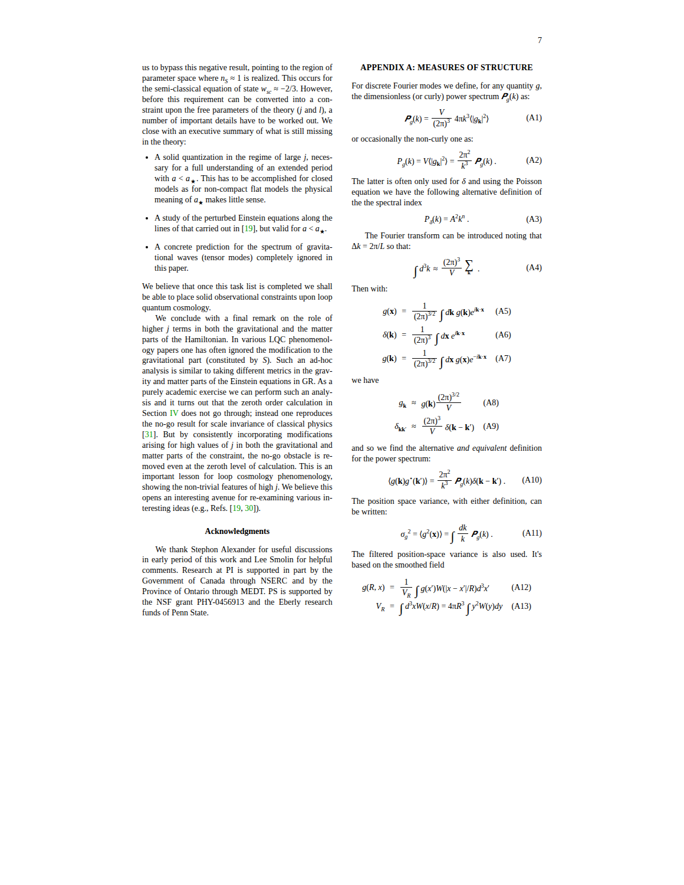7
us to bypass this negative result, pointing to the region of parameter space where nS ≈ 1 is realized. This occurs for the semi-classical equation of state wsc ≈ −2/3. However, before this requirement can be converted into a constraint upon the free parameters of the theory (j and l), a number of important details have to be worked out. We close with an executive summary of what is still missing in the theory:
A solid quantization in the regime of large j, necessary for a full understanding of an extended period with a < a★. This has to be accomplished for closed models as for non-compact flat models the physical meaning of a★ makes little sense.
A study of the perturbed Einstein equations along the lines of that carried out in [19], but valid for a < a★.
A concrete prediction for the spectrum of gravitational waves (tensor modes) completely ignored in this paper.
We believe that once this task list is completed we shall be able to place solid observational constraints upon loop quantum cosmology.
We conclude with a final remark on the role of higher j terms in both the gravitational and the matter parts of the Hamiltonian. In various LQC phenomenology papers one has often ignored the modification to the gravitational part (constituted by S). Such an ad-hoc analysis is similar to taking different metrics in the gravity and matter parts of the Einstein equations in GR. As a purely academic exercise we can perform such an analysis and it turns out that the zeroth order calculation in Section IV does not go through; instead one reproduces the no-go result for scale invariance of classical physics [31]. But by consistently incorporating modifications arising for high values of j in both the gravitational and matter parts of the constraint, the no-go obstacle is removed even at the zeroth level of calculation. This is an important lesson for loop cosmology phenomenology, showing the non-trivial features of high j. We believe this opens an interesting avenue for re-examining various interesting ideas (e.g., Refs. [19, 30]).
Acknowledgments
We thank Stephon Alexander for useful discussions in early period of this work and Lee Smolin for helpful comments. Research at PI is supported in part by the Government of Canada through NSERC and by the Province of Ontario through MEDT. PS is supported by the NSF grant PHY-0456913 and the Eberly research funds of Penn State.
Appendix A: Measures of Structure
For discrete Fourier modes we define, for any quantity g, the dimensionless (or curly) power spectrum 𝑷g(k) as:
𝑷g(k) = V(2π)3 4πk3⟨|gk|2⟩ (A1)
or occasionally the non-curly one as:
Pg(k) = V⟨|gk|2⟩ = 2π2 k3 𝑷g(k) . (A2)
The latter is often only used for δ and using the Poisson equation we have the following alternative definition of the the spectral index
Pδ(k) = A2kn . (A3)
The Fourier transform can be introduced noting that Δk = 2π/L so that:
∫ d3k ≈ (2π)3 V ∑k . (A4)
Then with:
g(x)
=
1(2π)3/2 ∫ dk g(k)eik·x
(A5)
δ(k)
=
1(2π)3 ∫ dx eik·x
(A6)
g(k)
=
1(2π)3/2 ∫ dx g(x)e−ik·x
(A7)
we have
gk
≈
g(k)(2π)3/2 V
(A8)
δkk′
≈
(2π)3 V δ(k − k′)
(A9)
and so we find the alternative and equivalent definition for the power spectrum:
⟨g(k)g⋆(k′)⟩ = 2π2 k3 𝑷g(k)δ(k − k′) . (A10)
The position space variance, with either definition, can be written:
σg2 = ⟨g2(x)⟩ = ∫ dk k 𝑷g(k) . (A11)
The filtered position-space variance is also used. It's based on the smoothed field
g(R, x)
=
1 VR ∫ g(x′)W(|x − x′|/R)d3x′
(A12)
VR
=
∫ d3xW(x/R) = 4πR3 ∫ y2W(y)dy
(A13)